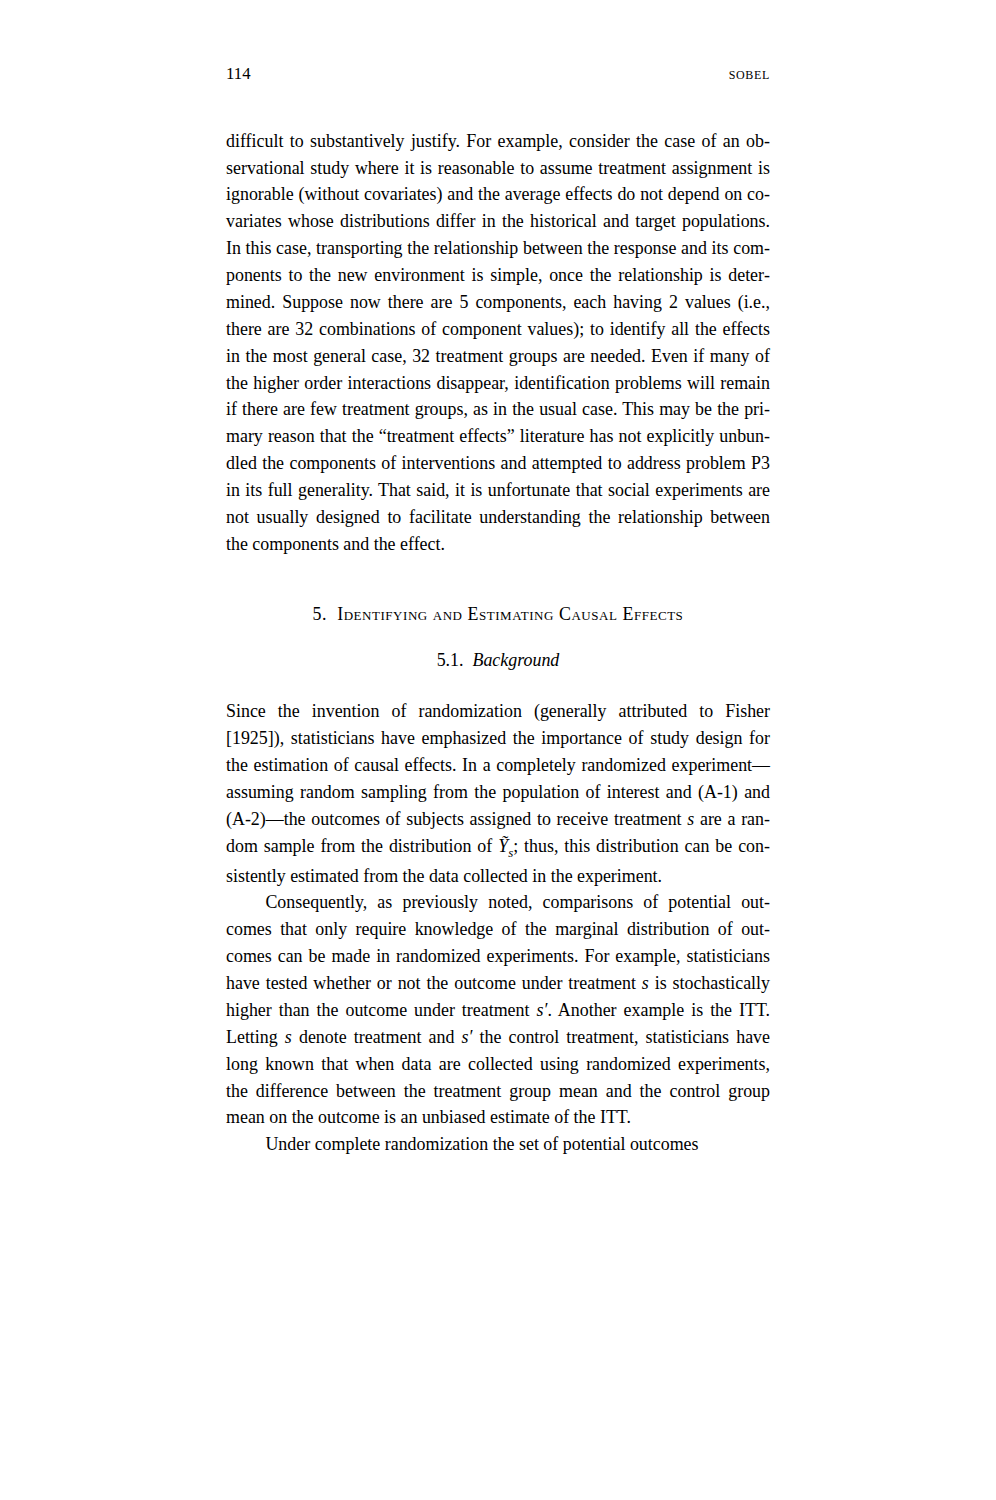114 sobel
difficult to substantively justify. For example, consider the case of an observational study where it is reasonable to assume treatment assignment is ignorable (without covariates) and the average effects do not depend on covariates whose distributions differ in the historical and target populations. In this case, transporting the relationship between the response and its components to the new environment is simple, once the relationship is determined. Suppose now there are 5 components, each having 2 values (i.e., there are 32 combinations of component values); to identify all the effects in the most general case, 32 treatment groups are needed. Even if many of the higher order interactions disappear, identification problems will remain if there are few treatment groups, as in the usual case. This may be the primary reason that the “treatment effects” literature has not explicitly unbundled the components of interventions and attempted to address problem P3 in its full generality. That said, it is unfortunate that social experiments are not usually designed to facilitate understanding the relationship between the components and the effect.
5. Identifying and Estimating Causal Effects
5.1. Background
Since the invention of randomization (generally attributed to Fisher [1925]), statisticians have emphasized the importance of study design for the estimation of causal effects. In a completely randomized experiment—assuming random sampling from the population of interest and (A-1) and (A-2)—the outcomes of subjects assigned to receive treatment s are a random sample from the distribution of Ỹs; thus, this distribution can be consistently estimated from the data collected in the experiment.
Consequently, as previously noted, comparisons of potential outcomes that only require knowledge of the marginal distribution of outcomes can be made in randomized experiments. For example, statisticians have tested whether or not the outcome under treatment s is stochastically higher than the outcome under treatment s′. Another example is the ITT. Letting s denote treatment and s′ the control treatment, statisticians have long known that when data are collected using randomized experiments, the difference between the treatment group mean and the control group mean on the outcome is an unbiased estimate of the ITT.
Under complete randomization the set of potential outcomes